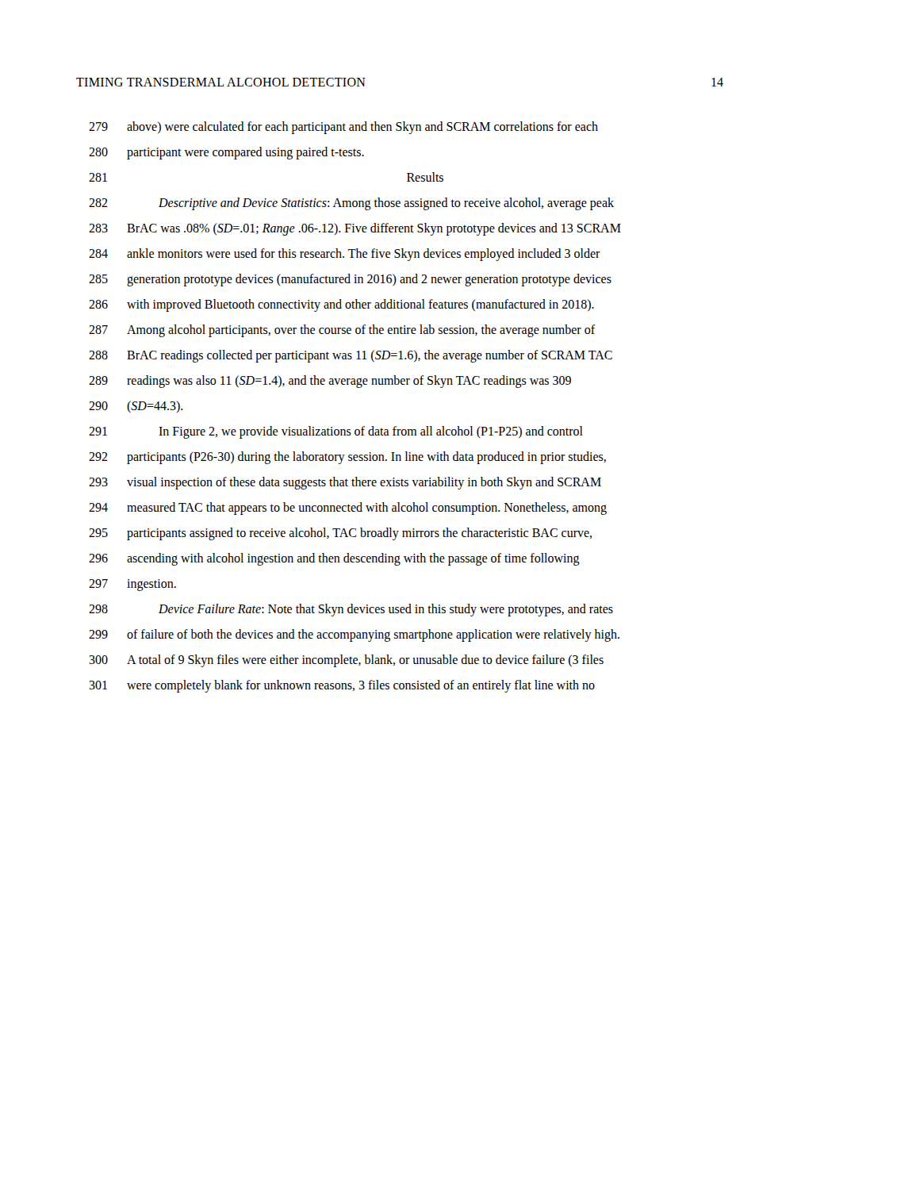Timing Transdermal Alcohol Detection 14
279 above) were calculated for each participant and then Skyn and SCRAM correlations for each
280 participant were compared using paired t-tests.
281 Results
282 Descriptive and Device Statistics: Among those assigned to receive alcohol, average peak
283 BrAC was .08% (SD=.01; Range .06-.12). Five different Skyn prototype devices and 13 SCRAM
284 ankle monitors were used for this research. The five Skyn devices employed included 3 older
285 generation prototype devices (manufactured in 2016) and 2 newer generation prototype devices
286 with improved Bluetooth connectivity and other additional features (manufactured in 2018).
287 Among alcohol participants, over the course of the entire lab session, the average number of
288 BrAC readings collected per participant was 11 (SD=1.6), the average number of SCRAM TAC
289 readings was also 11 (SD=1.4), and the average number of Skyn TAC readings was 309
290 (SD=44.3).
291 In Figure 2, we provide visualizations of data from all alcohol (P1-P25) and control
292 participants (P26-30) during the laboratory session. In line with data produced in prior studies,
293 visual inspection of these data suggests that there exists variability in both Skyn and SCRAM
294 measured TAC that appears to be unconnected with alcohol consumption. Nonetheless, among
295 participants assigned to receive alcohol, TAC broadly mirrors the characteristic BAC curve,
296 ascending with alcohol ingestion and then descending with the passage of time following
297 ingestion.
298 Device Failure Rate: Note that Skyn devices used in this study were prototypes, and rates
299 of failure of both the devices and the accompanying smartphone application were relatively high.
300 A total of 9 Skyn files were either incomplete, blank, or unusable due to device failure (3 files
301 were completely blank for unknown reasons, 3 files consisted of an entirely flat line with no